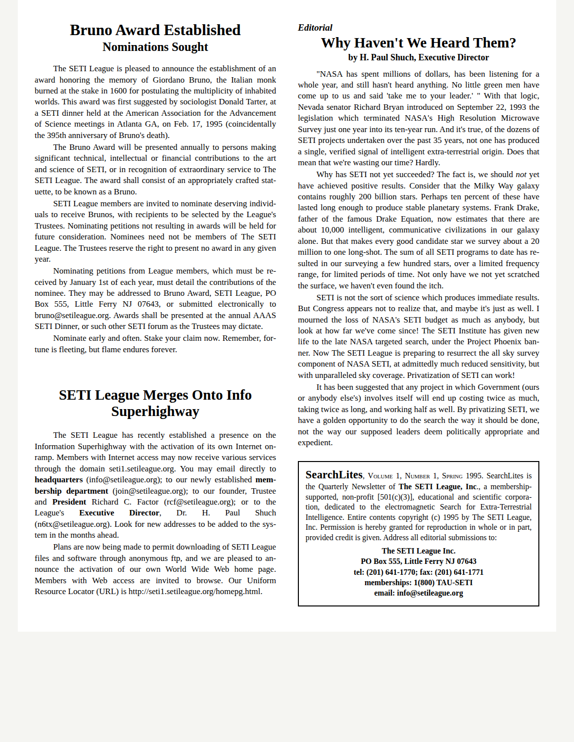Bruno Award EstablishedNominations Sought
The SETI League is pleased to announce the establishment of an award honoring the memory of Giordano Bruno, the Italian monk burned at the stake in 1600 for postulating the multiplicity of inhabited worlds. This award was first suggested by sociologist Donald Tarter, at a SETI dinner held at the American Association for the Advancement of Science meetings in Atlanta GA, on Feb. 17, 1995 (coincidentally the 395th anniversary of Bruno's death).
The Bruno Award will be presented annually to persons making significant technical, intellectual or financial contributions to the art and science of SETI, or in recognition of extraordinary service to The SETI League. The award shall consist of an appropriately crafted statuette, to be known as a Bruno.
SETI League members are invited to nominate deserving individuals to receive Brunos, with recipients to be selected by the League's Trustees. Nominating petitions not resulting in awards will be held for future consideration. Nominees need not be members of The SETI League. The Trustees reserve the right to present no award in any given year.
Nominating petitions from League members, which must be received by January 1st of each year, must detail the contributions of the nominee. They may be addressed to Bruno Award, SETI League, PO Box 555, Little Ferry NJ 07643, or submitted electronically to bruno@setileague.org. Awards shall be presented at the annual AAAS SETI Dinner, or such other SETI forum as the Trustees may dictate.
Nominate early and often. Stake your claim now. Remember, fortune is fleeting, but flame endures forever.
SETI League Merges Onto Info Superhighway
The SETI League has recently established a presence on the Information Superhighway with the activation of its own Internet on-ramp. Members with Internet access may now receive various services through the domain seti1.setileague.org. You may email directly to headquarters (info@setileague.org); to our newly established membership department (join@setileague.org); to our founder, Trustee and President Richard C. Factor (rcf@setileague.org); or to the League's Executive Director, Dr. H. Paul Shuch (n6tx@setileague.org). Look for new addresses to be added to the system in the months ahead.
Plans are now being made to permit downloading of SETI League files and software through anonymous ftp, and we are pleased to announce the activation of our own World Wide Web home page. Members with Web access are invited to browse. Our Uniform Resource Locator (URL) is http://seti1.setileague.org/homepg.html.
Editorial
Why Haven't We Heard Them?
by H. Paul Shuch, Executive Director
"NASA has spent millions of dollars, has been listening for a whole year, and still hasn't heard anything. No little green men have come up to us and said 'take me to your leader.' " With that logic, Nevada senator Richard Bryan introduced on September 22, 1993 the legislation which terminated NASA's High Resolution Microwave Survey just one year into its ten-year run. And it's true, of the dozens of SETI projects undertaken over the past 35 years, not one has produced a single, verified signal of intelligent extra-terrestrial origin. Does that mean that we're wasting our time? Hardly.
Why has SETI not yet succeeded? The fact is, we should not yet have achieved positive results. Consider that the Milky Way galaxy contains roughly 200 billion stars. Perhaps ten percent of these have lasted long enough to produce stable planetary systems. Frank Drake, father of the famous Drake Equation, now estimates that there are about 10,000 intelligent, communicative civilizations in our galaxy alone. But that makes every good candidate star we survey about a 20 million to one long-shot. The sum of all SETI programs to date has resulted in our surveying a few hundred stars, over a limited frequency range, for limited periods of time. Not only have we not yet scratched the surface, we haven't even found the itch.
SETI is not the sort of science which produces immediate results. But Congress appears not to realize that, and maybe it's just as well. I mourned the loss of NASA's SETI budget as much as anybody, but look at how far we've come since! The SETI Institute has given new life to the late NASA targeted search, under the Project Phoenix banner. Now The SETI League is preparing to resurrect the all sky survey component of NASA SETI, at admittedly much reduced sensitivity, but with unparalleled sky coverage. Privatization of SETI can work!
It has been suggested that any project in which Government (ours or anybody else's) involves itself will end up costing twice as much, taking twice as long, and working half as well. By privatizing SETI, we have a golden opportunity to do the search the way it should be done, not the way our supposed leaders deem politically appropriate and expedient.
SearchLites, Volume 1, Number 1, Spring 1995. SearchLites is the Quarterly Newsletter of The SETI League, Inc., a membership-supported, non-profit [501(c)(3)], educational and scientific corporation, dedicated to the electromagnetic Search for Extra-Terrestrial Intelligence. Entire contents copyright (c) 1995 by The SETI League, Inc. Permission is hereby granted for reproduction in whole or in part, provided credit is given. Address all editorial submissions to:
The SETI League Inc.
PO Box 555, Little Ferry NJ 07643
tel: (201) 641-1770; fax: (201) 641-1771
memberships: 1(800) TAU-SETI
email: info@setileague.org